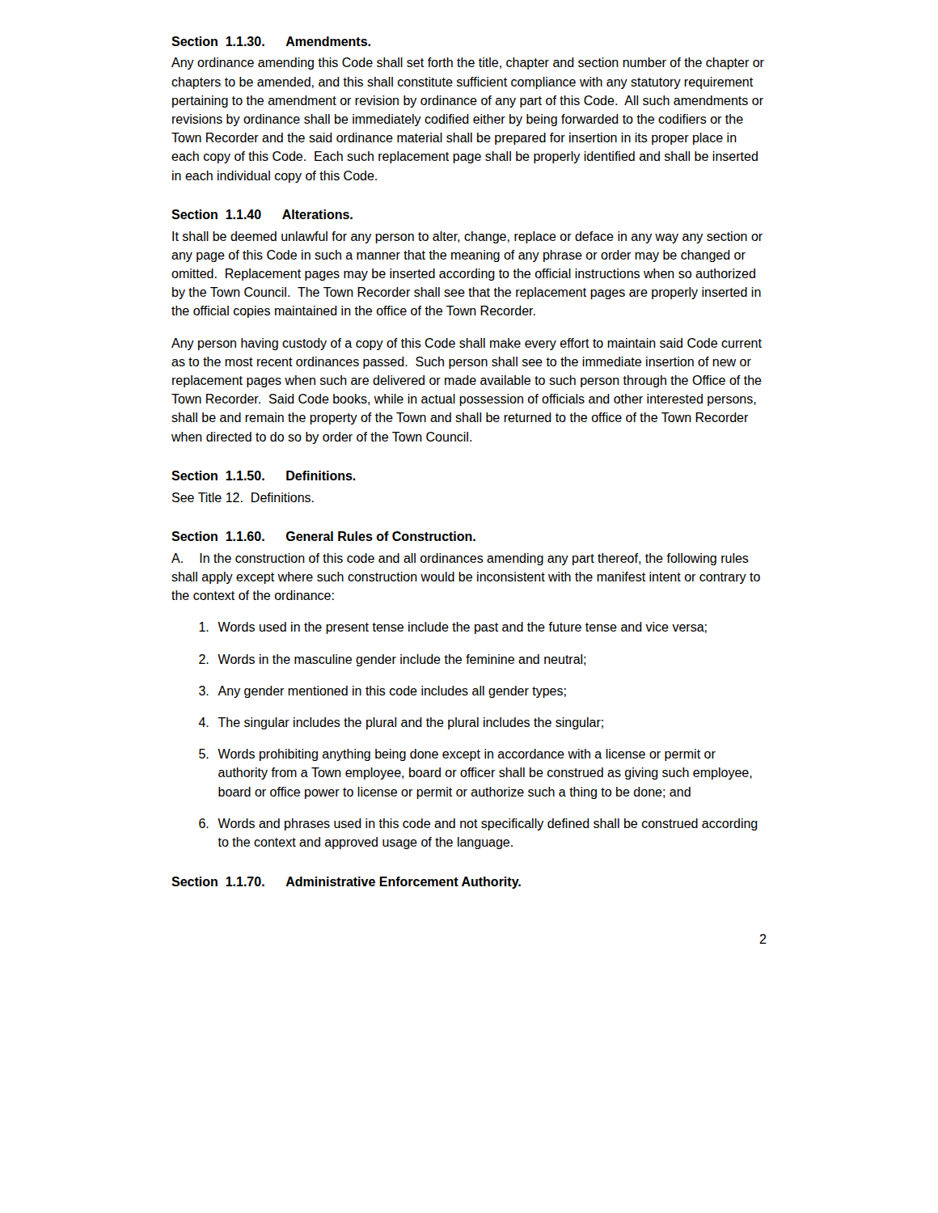Section 1.1.30. Amendments.
Any ordinance amending this Code shall set forth the title, chapter and section number of the chapter or chapters to be amended, and this shall constitute sufficient compliance with any statutory requirement pertaining to the amendment or revision by ordinance of any part of this Code. All such amendments or revisions by ordinance shall be immediately codified either by being forwarded to the codifiers or the Town Recorder and the said ordinance material shall be prepared for insertion in its proper place in each copy of this Code. Each such replacement page shall be properly identified and shall be inserted in each individual copy of this Code.
Section 1.1.40 Alterations.
It shall be deemed unlawful for any person to alter, change, replace or deface in any way any section or any page of this Code in such a manner that the meaning of any phrase or order may be changed or omitted. Replacement pages may be inserted according to the official instructions when so authorized by the Town Council. The Town Recorder shall see that the replacement pages are properly inserted in the official copies maintained in the office of the Town Recorder.
Any person having custody of a copy of this Code shall make every effort to maintain said Code current as to the most recent ordinances passed. Such person shall see to the immediate insertion of new or replacement pages when such are delivered or made available to such person through the Office of the Town Recorder. Said Code books, while in actual possession of officials and other interested persons, shall be and remain the property of the Town and shall be returned to the office of the Town Recorder when directed to do so by order of the Town Council.
Section 1.1.50. Definitions.
See Title 12. Definitions.
Section 1.1.60. General Rules of Construction.
A. In the construction of this code and all ordinances amending any part thereof, the following rules shall apply except where such construction would be inconsistent with the manifest intent or contrary to the context of the ordinance:
Words used in the present tense include the past and the future tense and vice versa;
Words in the masculine gender include the feminine and neutral;
Any gender mentioned in this code includes all gender types;
The singular includes the plural and the plural includes the singular;
Words prohibiting anything being done except in accordance with a license or permit or authority from a Town employee, board or officer shall be construed as giving such employee, board or office power to license or permit or authorize such a thing to be done; and
Words and phrases used in this code and not specifically defined shall be construed according to the context and approved usage of the language.
Section 1.1.70. Administrative Enforcement Authority.
2